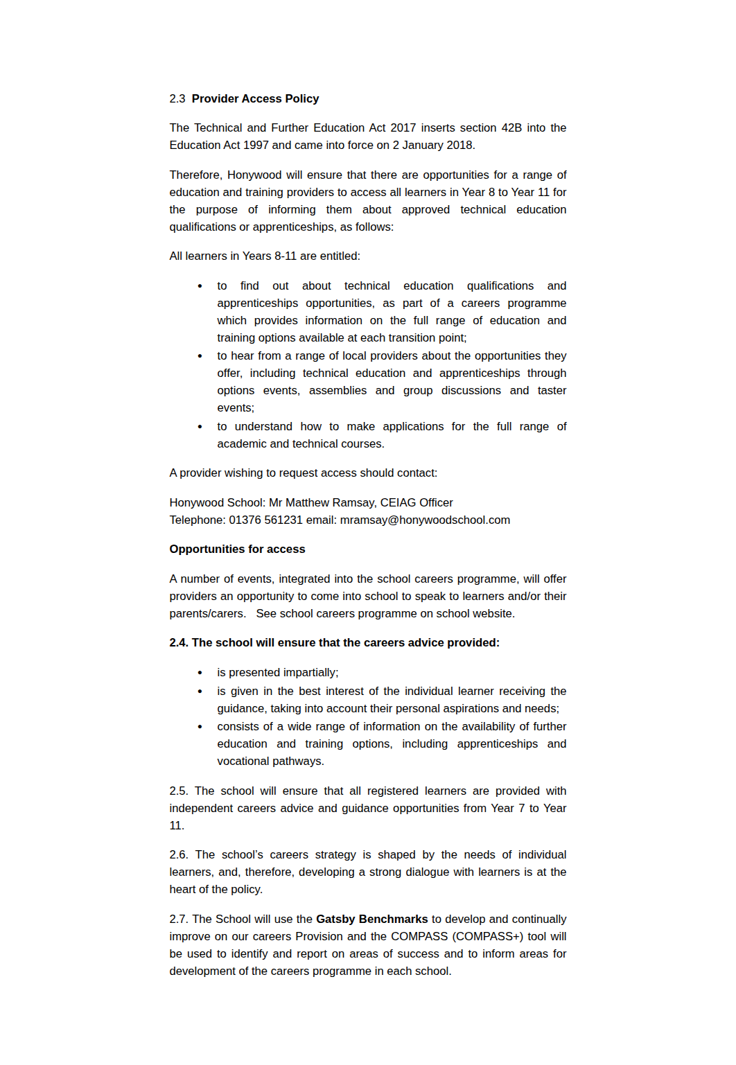2.3 Provider Access Policy
The Technical and Further Education Act 2017 inserts section 42B into the Education Act 1997 and came into force on 2 January 2018.
Therefore, Honywood will ensure that there are opportunities for a range of education and training providers to access all learners in Year 8 to Year 11 for the purpose of informing them about approved technical education qualifications or apprenticeships, as follows:
All learners in Years 8-11 are entitled:
to find out about technical education qualifications and apprenticeships opportunities, as part of a careers programme which provides information on the full range of education and training options available at each transition point;
to hear from a range of local providers about the opportunities they offer, including technical education and apprenticeships through options events, assemblies and group discussions and taster events;
to understand how to make applications for the full range of academic and technical courses.
A provider wishing to request access should contact:
Honywood School: Mr Matthew Ramsay, CEIAG Officer
Telephone: 01376 561231 email: mramsay@honywoodschool.com
Opportunities for access
A number of events, integrated into the school careers programme, will offer providers an opportunity to come into school to speak to learners and/or their parents/carers. See school careers programme on school website.
2.4. The school will ensure that the careers advice provided:
is presented impartially;
is given in the best interest of the individual learner receiving the guidance, taking into account their personal aspirations and needs;
consists of a wide range of information on the availability of further education and training options, including apprenticeships and vocational pathways.
2.5. The school will ensure that all registered learners are provided with independent careers advice and guidance opportunities from Year 7 to Year 11.
2.6. The school’s careers strategy is shaped by the needs of individual learners, and, therefore, developing a strong dialogue with learners is at the heart of the policy.
2.7. The School will use the Gatsby Benchmarks to develop and continually improve on our careers Provision and the COMPASS (COMPASS+) tool will be used to identify and report on areas of success and to inform areas for development of the careers programme in each school.